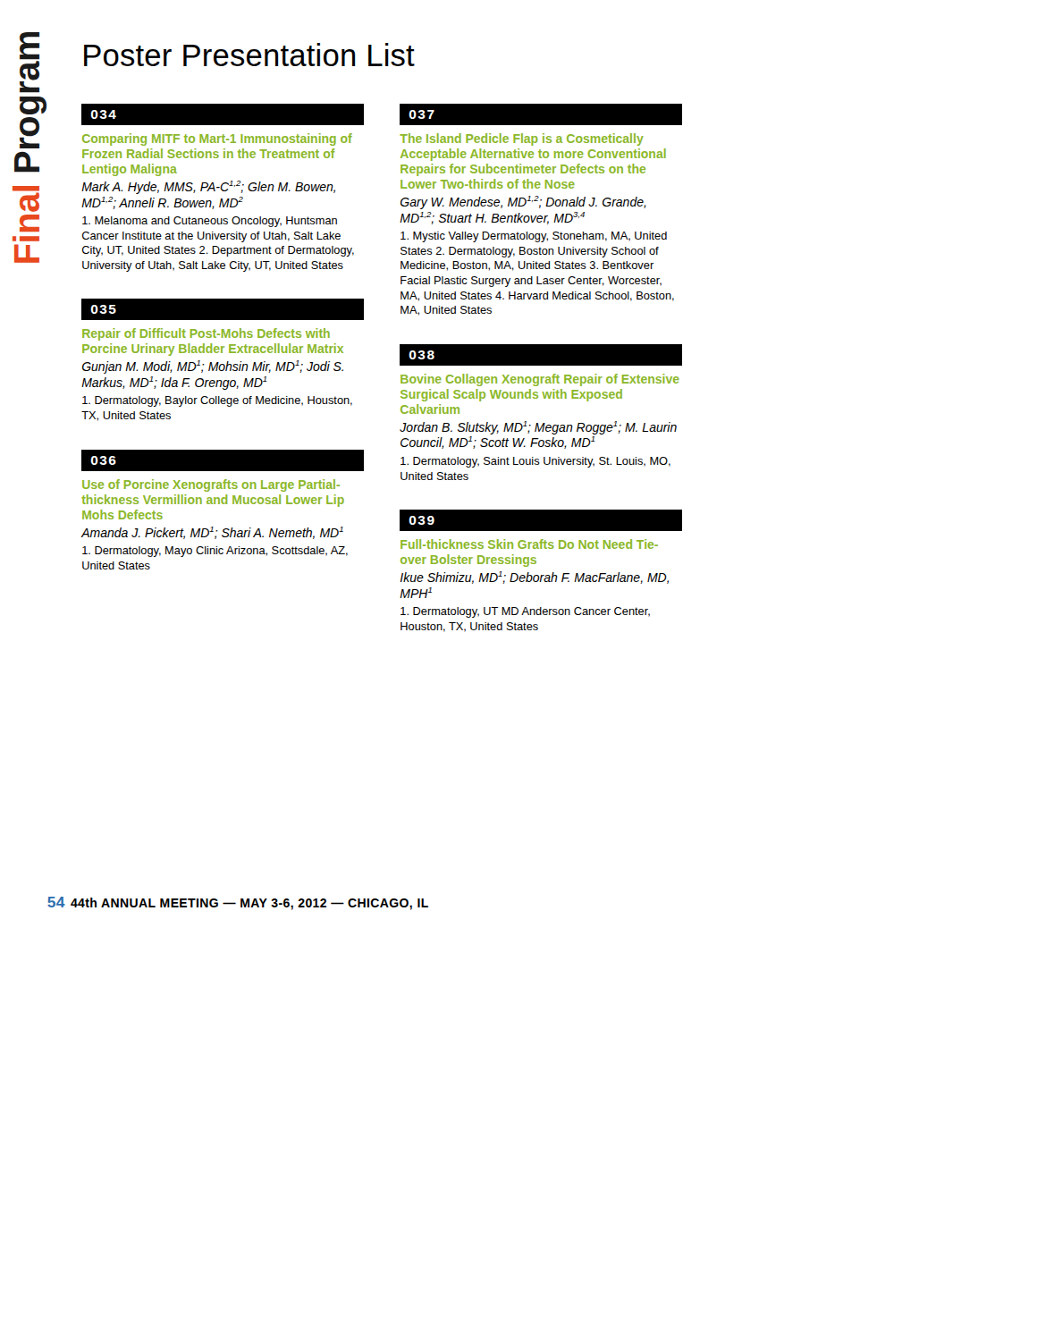Final Program
Poster Presentation List
034
Comparing MITF to Mart-1 Immunostaining of Frozen Radial Sections in the Treatment of Lentigo Maligna
Mark A. Hyde, MMS, PA-C1,2; Glen M. Bowen, MD1,2; Anneli R. Bowen, MD2
1. Melanoma and Cutaneous Oncology, Huntsman Cancer Institute at the University of Utah, Salt Lake City, UT, United States 2. Department of Dermatology, University of Utah, Salt Lake City, UT, United States
035
Repair of Difficult Post-Mohs Defects with Porcine Urinary Bladder Extracellular Matrix
Gunjan M. Modi, MD1; Mohsin Mir, MD1; Jodi S. Markus, MD1; Ida F. Orengo, MD1
1. Dermatology, Baylor College of Medicine, Houston, TX, United States
036
Use of Porcine Xenografts on Large Partial-thickness Vermillion and Mucosal Lower Lip Mohs Defects
Amanda J. Pickert, MD1; Shari A. Nemeth, MD1
1. Dermatology, Mayo Clinic Arizona, Scottsdale, AZ, United States
037
The Island Pedicle Flap is a Cosmetically Acceptable Alternative to more Conventional Repairs for Subcentimeter Defects on the Lower Two-thirds of the Nose
Gary W. Mendese, MD1,2; Donald J. Grande, MD1,2; Stuart H. Bentkover, MD3,4
1. Mystic Valley Dermatology, Stoneham, MA, United States 2. Dermatology, Boston University School of Medicine, Boston, MA, United States 3. Bentkover Facial Plastic Surgery and Laser Center, Worcester, MA, United States 4. Harvard Medical School, Boston, MA, United States
038
Bovine Collagen Xenograft Repair of Extensive Surgical Scalp Wounds with Exposed Calvarium
Jordan B. Slutsky, MD1; Megan Rogge1; M. Laurin Council, MD1; Scott W. Fosko, MD1
1. Dermatology, Saint Louis University, St. Louis, MO, United States
039
Full-thickness Skin Grafts Do Not Need Tie-over Bolster Dressings
Ikue Shimizu, MD1; Deborah F. MacFarlane, MD, MPH1
1. Dermatology, UT MD Anderson Cancer Center, Houston, TX, United States
5444th ANNUAL MEETING — MAY 3-6, 2012 — CHICAGO, IL